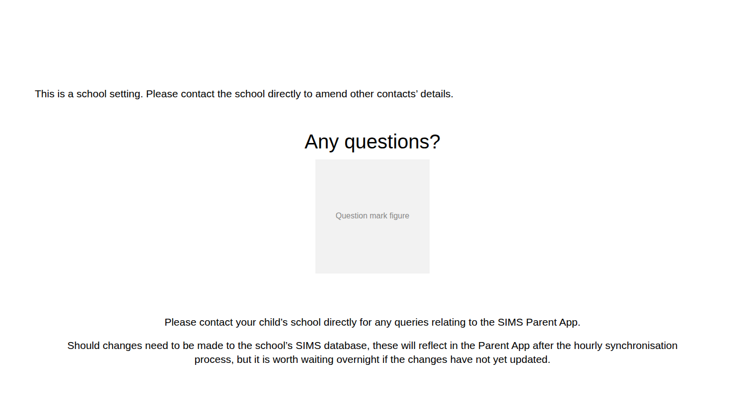This is a school setting. Please contact the school directly to amend other contacts’ details.
Any questions?
Please contact your child’s school directly for any queries relating to the SIMS Parent App.
Should changes need to be made to the school’s SIMS database, these will reflect in the Parent App after the hourly synchronisation process, but it is worth waiting overnight if the changes have not yet updated.